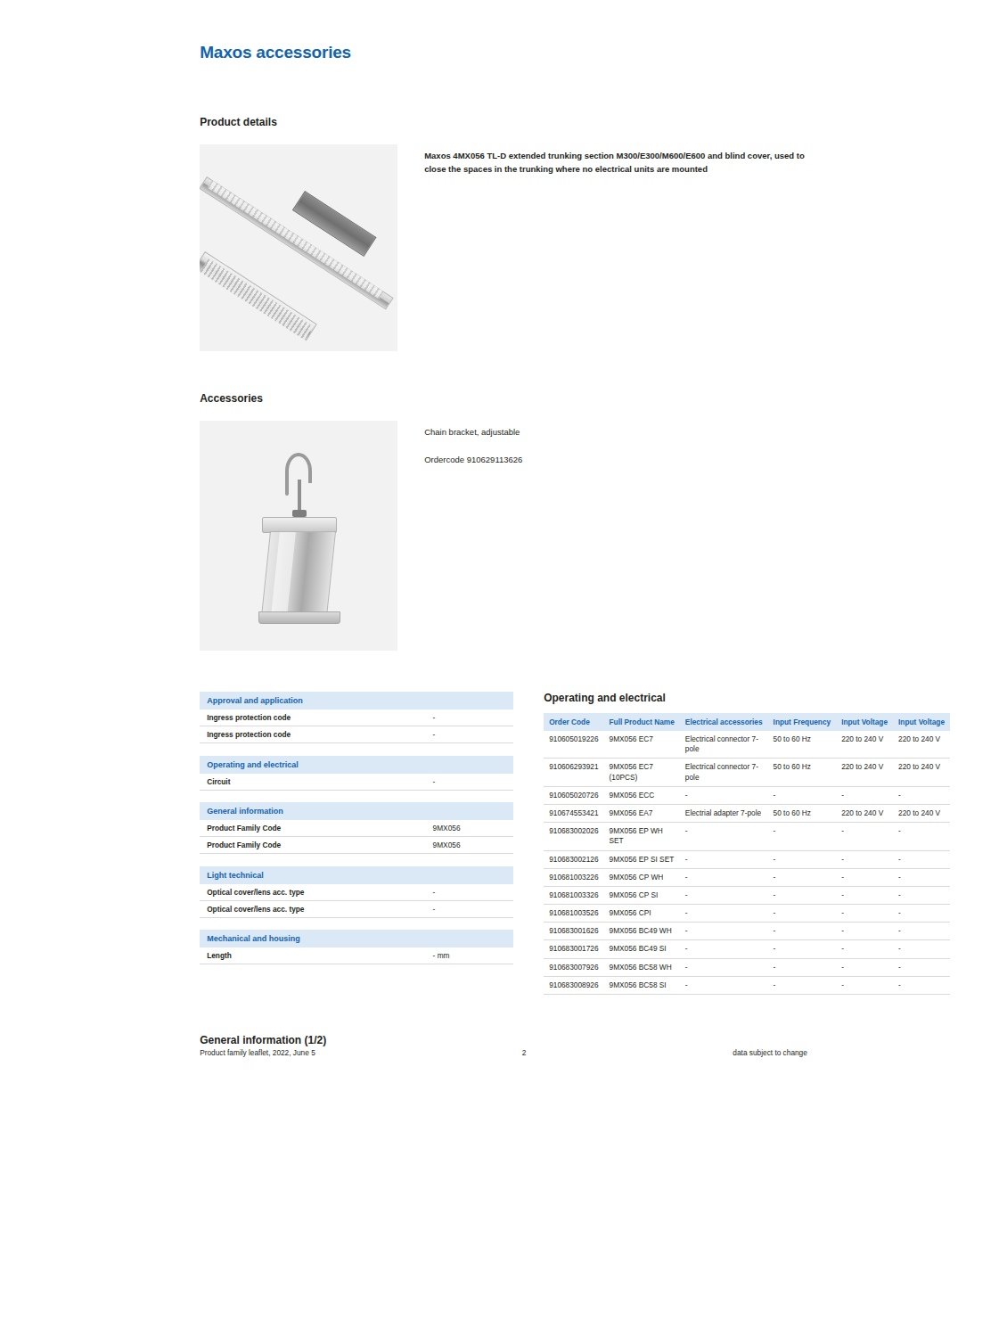Maxos accessories
Product details
Maxos 4MX056 TL-D extended trunking section M300/E300/M600/E600 and blind cover, used to close the spaces in the trunking where no electrical units are mounted
Accessories
Chain bracket, adjustable
Ordercode 910629113626
| Approval and application |
| --- |
| Ingress protection code | - |
| Ingress protection code | - |
| Operating and electrical |
| Circuit | - |
| General information |
| Product Family Code | 9MX056 |
| Product Family Code | 9MX056 |
| Light technical |
| Optical cover/lens acc. type | - |
| Optical cover/lens acc. type | - |
| Mechanical and housing |
| Length | - mm |
Operating and electrical
| Order Code | Full Product Name | Electrical accessories | Input Frequency | Input Voltage | Input Voltage |
| --- | --- | --- | --- | --- | --- |
| 910605019226 | 9MX056 EC7 | Electrical connector 7-pole | 50 to 60 Hz | 220 to 240 V | 220 to 240 V |
| 910606293921 | 9MX056 EC7 (10PCS) | Electrical connector 7-pole | 50 to 60 Hz | 220 to 240 V | 220 to 240 V |
| 910605020726 | 9MX056 ECC | - | - | - | - |
| 910674553421 | 9MX056 EA7 | Electrial adapter 7-pole | 50 to 60 Hz | 220 to 240 V | 220 to 240 V |
| 910683002026 | 9MX056 EP WH SET | - | - | - | - |
| 910683002126 | 9MX056 EP SI SET | - | - | - | - |
| 910681003226 | 9MX056 CP WH | - | - | - | - |
| 910681003326 | 9MX056 CP SI | - | - | - | - |
| 910681003526 | 9MX056 CPI | - | - | - | - |
| 910683001626 | 9MX056 BC49 WH | - | - | - | - |
| 910683001726 | 9MX056 BC49 SI | - | - | - | - |
| 910683007926 | 9MX056 BC58 WH | - | - | - | - |
| 910683008926 | 9MX056 BC58 SI | - | - | - | - |
General information (1/2)
Product family leaflet, 2022, June 5
2
data subject to change